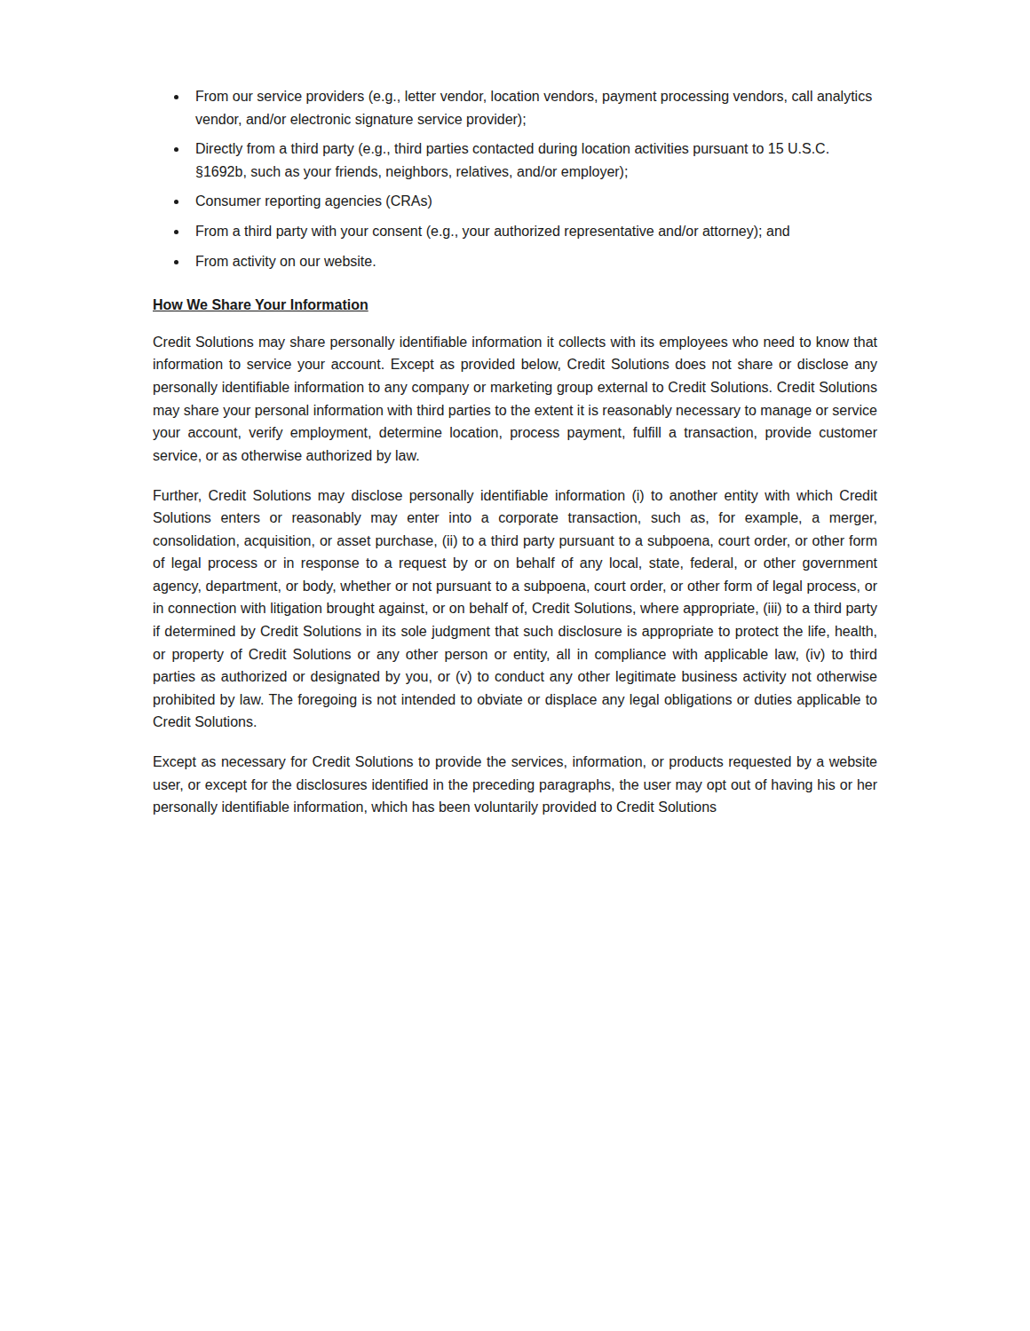From our service providers (e.g., letter vendor, location vendors, payment processing vendors, call analytics vendor, and/or electronic signature service provider);
Directly from a third party (e.g., third parties contacted during location activities pursuant to 15 U.S.C. §1692b, such as your friends, neighbors, relatives, and/or employer);
Consumer reporting agencies (CRAs)
From a third party with your consent (e.g., your authorized representative and/or attorney); and
From activity on our website.
How We Share Your Information
Credit Solutions may share personally identifiable information it collects with its employees who need to know that information to service your account. Except as provided below, Credit Solutions does not share or disclose any personally identifiable information to any company or marketing group external to Credit Solutions. Credit Solutions may share your personal information with third parties to the extent it is reasonably necessary to manage or service your account, verify employment, determine location, process payment, fulfill a transaction, provide customer service, or as otherwise authorized by law.
Further, Credit Solutions may disclose personally identifiable information (i) to another entity with which Credit Solutions enters or reasonably may enter into a corporate transaction, such as, for example, a merger, consolidation, acquisition, or asset purchase, (ii) to a third party pursuant to a subpoena, court order, or other form of legal process or in response to a request by or on behalf of any local, state, federal, or other government agency, department, or body, whether or not pursuant to a subpoena, court order, or other form of legal process, or in connection with litigation brought against, or on behalf of, Credit Solutions, where appropriate, (iii) to a third party if determined by Credit Solutions in its sole judgment that such disclosure is appropriate to protect the life, health, or property of Credit Solutions or any other person or entity, all in compliance with applicable law, (iv) to third parties as authorized or designated by you, or (v) to conduct any other legitimate business activity not otherwise prohibited by law. The foregoing is not intended to obviate or displace any legal obligations or duties applicable to Credit Solutions.
Except as necessary for Credit Solutions to provide the services, information, or products requested by a website user, or except for the disclosures identified in the preceding paragraphs, the user may opt out of having his or her personally identifiable information, which has been voluntarily provided to Credit Solutions